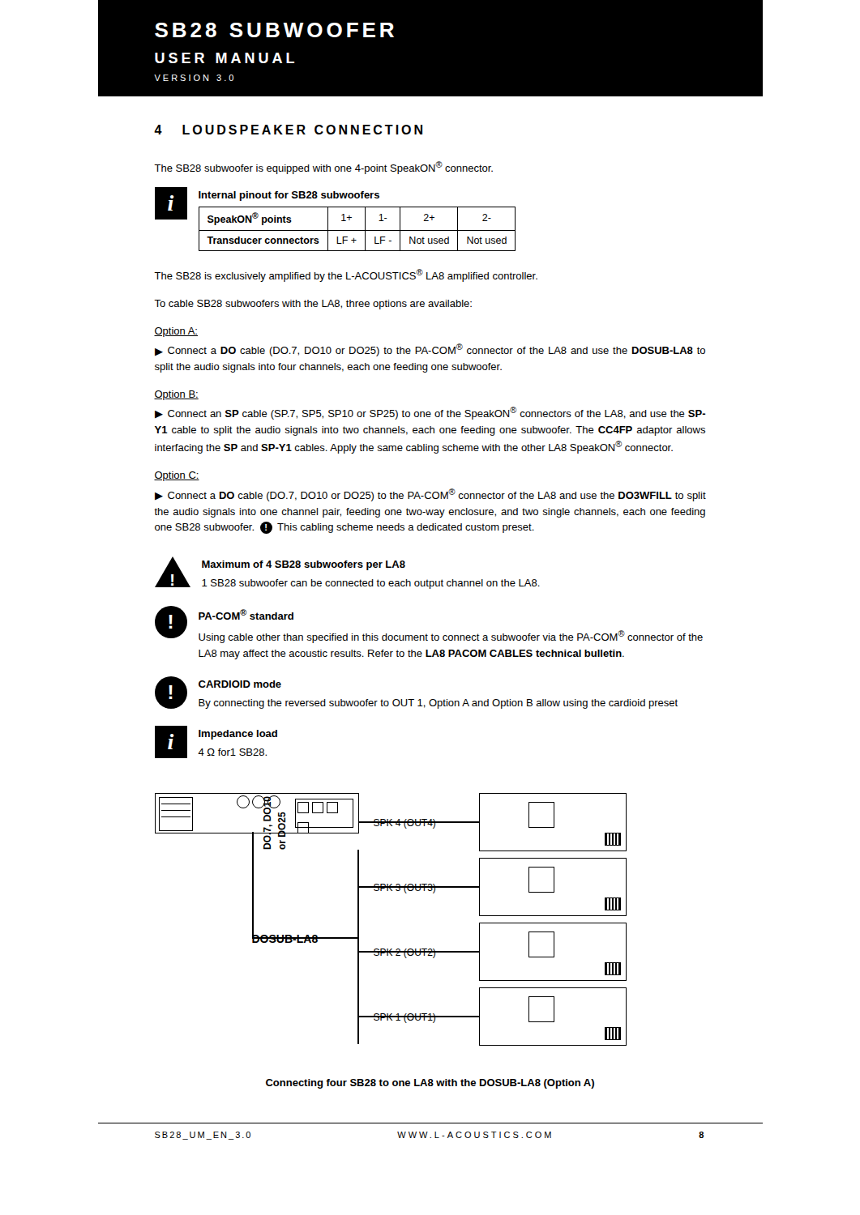SB28 SUBWOOFER
USER MANUAL
VERSION 3.0
4 LOUDSPEAKER CONNECTION
The SB28 subwoofer is equipped with one 4-point SpeakON® connector.
i
Internal pinout for SB28 subwoofers
| SpeakON ® points | 1+ | 1- | 2+ | 2- |
| Transducer connectors | LF + | LF - | Not used | Not used |
The SB28 is exclusively amplified by the L-ACOUSTICS® LA8 amplified controller.
To cable SB28 subwoofers with the LA8, three options are available:
Option A:
▶Connect a DO cable (DO.7, DO10 or DO25) to the PA-COM® connector of the LA8 and use the DOSUB-LA8 to split the audio signals into four channels, each one feeding one subwoofer.
Option B:
▶Connect an SP cable (SP.7, SP5, SP10 or SP25) to one of the SpeakON® connectors of the LA8, and use the SP-Y1 cable to split the audio signals into two channels, each one feeding one subwoofer. The CC4FP adaptor allows interfacing the SP and SP-Y1 cables. Apply the same cabling scheme with the other LA8 SpeakON® connector.
Option C:
▶Connect a DO cable (DO.7, DO10 or DO25) to the PA-COM® connector of the LA8 and use the DO3WFILL to split the audio signals into one channel pair, feeding one two-way enclosure, and two single channels, each one feeding one SB28 subwoofer. ! This cabling scheme needs a dedicated custom preset.
!
Maximum of 4 SB28 subwoofers per LA8
1 SB28 subwoofer can be connected to each output channel on the LA8.
!
PA-COM® standard
Using cable other than specified in this document to connect a subwoofer via the PA-COM® connector of the LA8 may affect the acoustic results. Refer to the LA8 PACOM CABLES technical bulletin.
!
CARDIOID mode
By connecting the reversed subwoofer to OUT 1, Option A and Option B allow using the cardioid preset
i
Impedance load
4 Ω for1 SB28.
DO.7, DO10
or DO25
DOSUB-LA8
SPK 4 (OUT4)
SPK 3 (OUT3)
SPK 2 (OUT2)
SPK 1 (OUT1)
Connecting four SB28 to one LA8 with the DOSUB-LA8 (Option A)
SB28_UM_EN_3.0
WWW.L-ACOUSTICS.COM
8